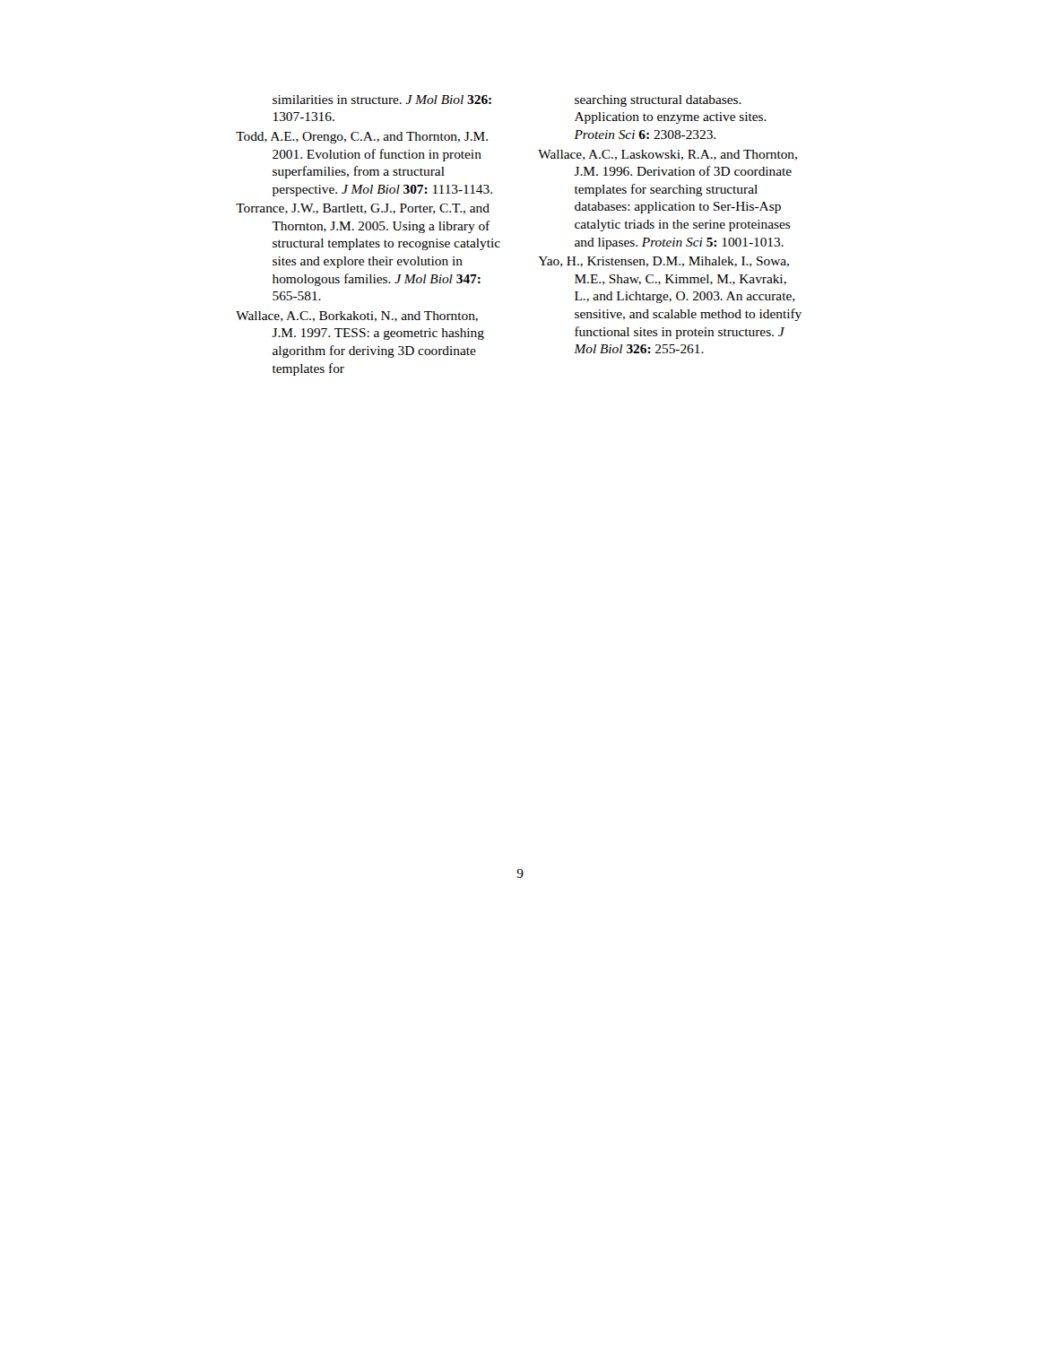similarities in structure. J Mol Biol 326: 1307-1316.
Todd, A.E., Orengo, C.A., and Thornton, J.M. 2001. Evolution of function in protein superfamilies, from a structural perspective. J Mol Biol 307: 1113-1143.
Torrance, J.W., Bartlett, G.J., Porter, C.T., and Thornton, J.M. 2005. Using a library of structural templates to recognise catalytic sites and explore their evolution in homologous families. J Mol Biol 347: 565-581.
Wallace, A.C., Borkakoti, N., and Thornton, J.M. 1997. TESS: a geometric hashing algorithm for deriving 3D coordinate templates for
searching structural databases. Application to enzyme active sites. Protein Sci 6: 2308-2323.
Wallace, A.C., Laskowski, R.A., and Thornton, J.M. 1996. Derivation of 3D coordinate templates for searching structural databases: application to Ser-His-Asp catalytic triads in the serine proteinases and lipases. Protein Sci 5: 1001-1013.
Yao, H., Kristensen, D.M., Mihalek, I., Sowa, M.E., Shaw, C., Kimmel, M., Kavraki, L., and Lichtarge, O. 2003. An accurate, sensitive, and scalable method to identify functional sites in protein structures. J Mol Biol 326: 255-261.
9